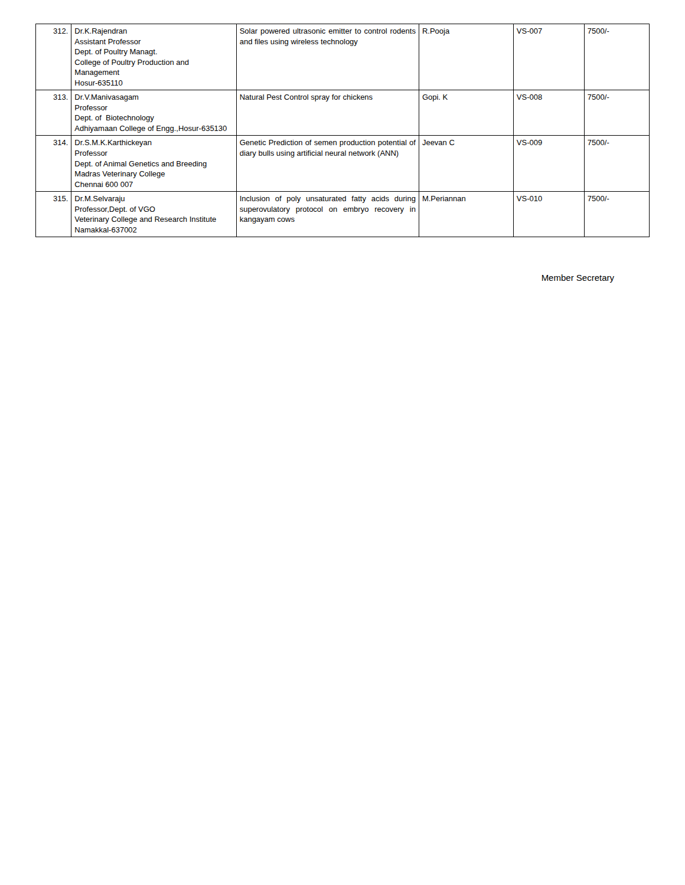| 312. | Dr.K.Rajendran Assistant Professor Dept. of Poultry Managt. College of Poultry Production and Management Hosur-635110 | Solar powered ultrasonic emitter to control rodents and files using wireless technology | R.Pooja | VS-007 | 7500/- |
| 313. | Dr.V.Manivasagam Professor Dept. of Biotechnology Adhiyamaan College of Engg.,Hosur-635130 | Natural Pest Control spray for chickens | Gopi. K | VS-008 | 7500/- |
| 314. | Dr.S.M.K.Karthickeyan Professor Dept. of Animal Genetics and Breeding Madras Veterinary College Chennai 600 007 | Genetic Prediction of semen production potential of diary bulls using artificial neural network (ANN) | Jeevan C | VS-009 | 7500/- |
| 315. | Dr.M.Selvaraju Professor,Dept. of VGO Veterinary College and Research Institute Namakkal-637002 | Inclusion of poly unsaturated fatty acids during superovulatory protocol on embryo recovery in kangayam cows | M.Periannan | VS-010 | 7500/- |
Member Secretary